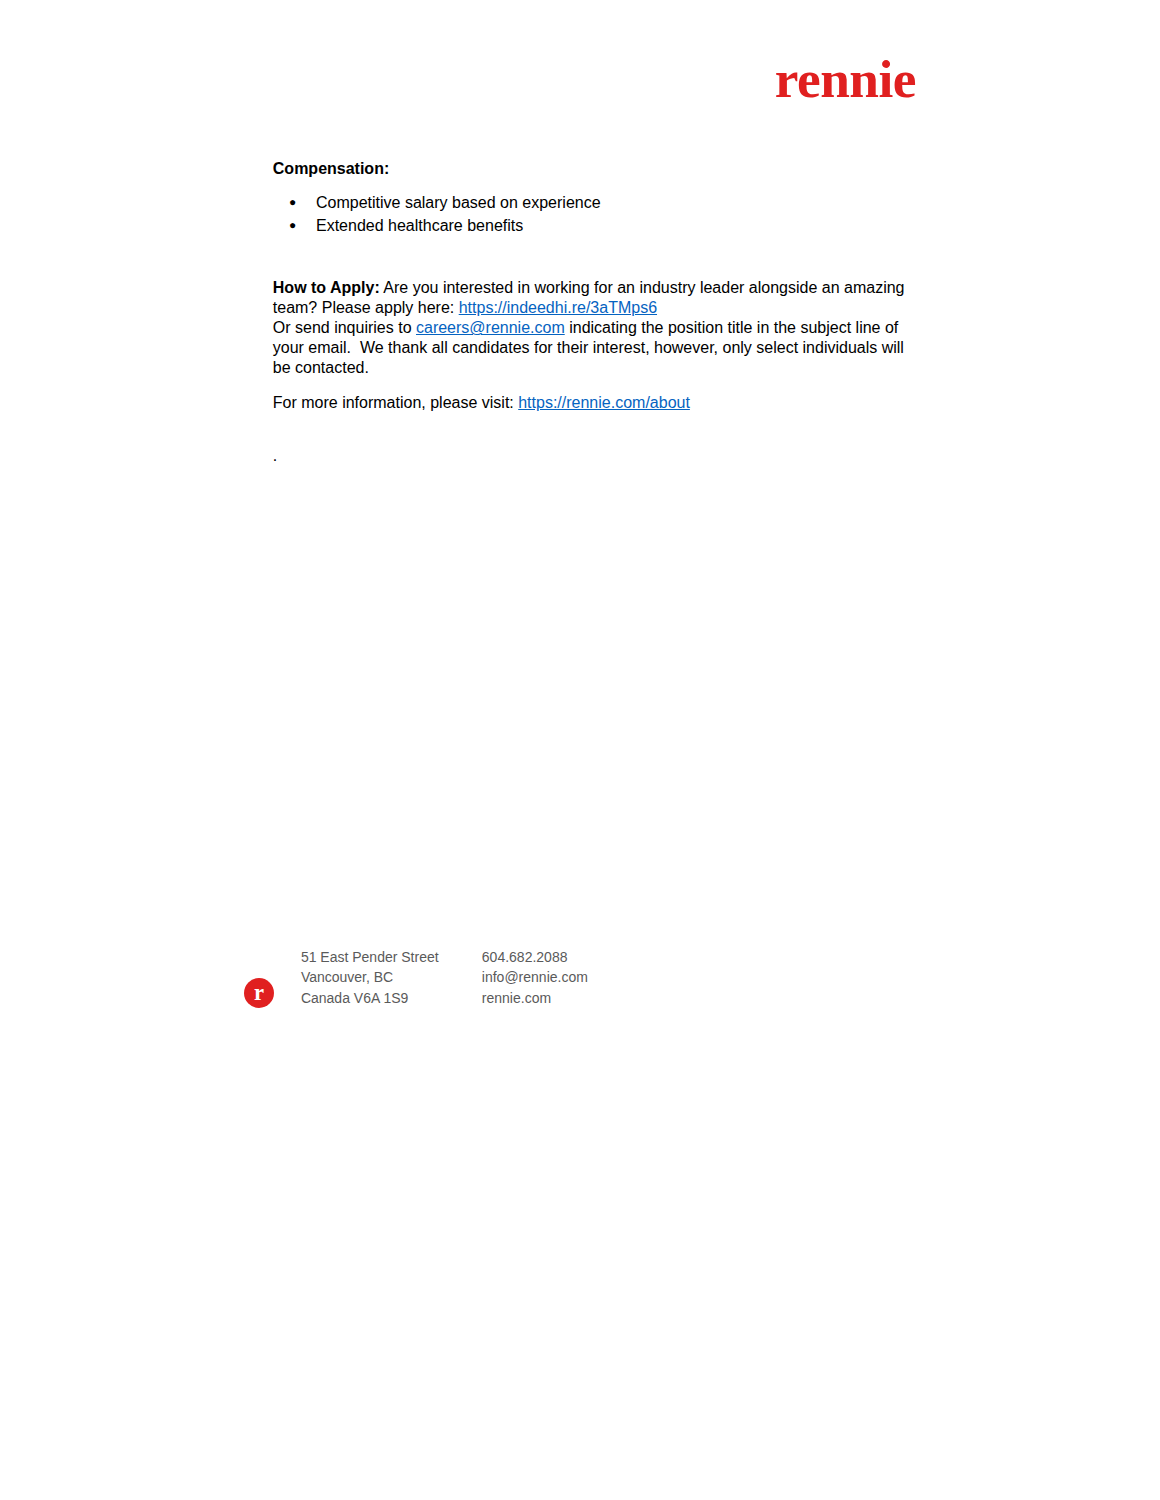rennie
Compensation:
Competitive salary based on experience
Extended healthcare benefits
How to Apply: Are you interested in working for an industry leader alongside an amazing team? Please apply here: https://indeedhi.re/3aTMps6
Or send inquiries to careers@rennie.com indicating the position title in the subject line of your email. We thank all candidates for their interest, however, only select individuals will be contacted.
For more information, please visit: https://rennie.com/about
.
r
51 East Pender Street
Vancouver, BC
Canada V6A 1S9
604.682.2088
info@rennie.com
rennie.com